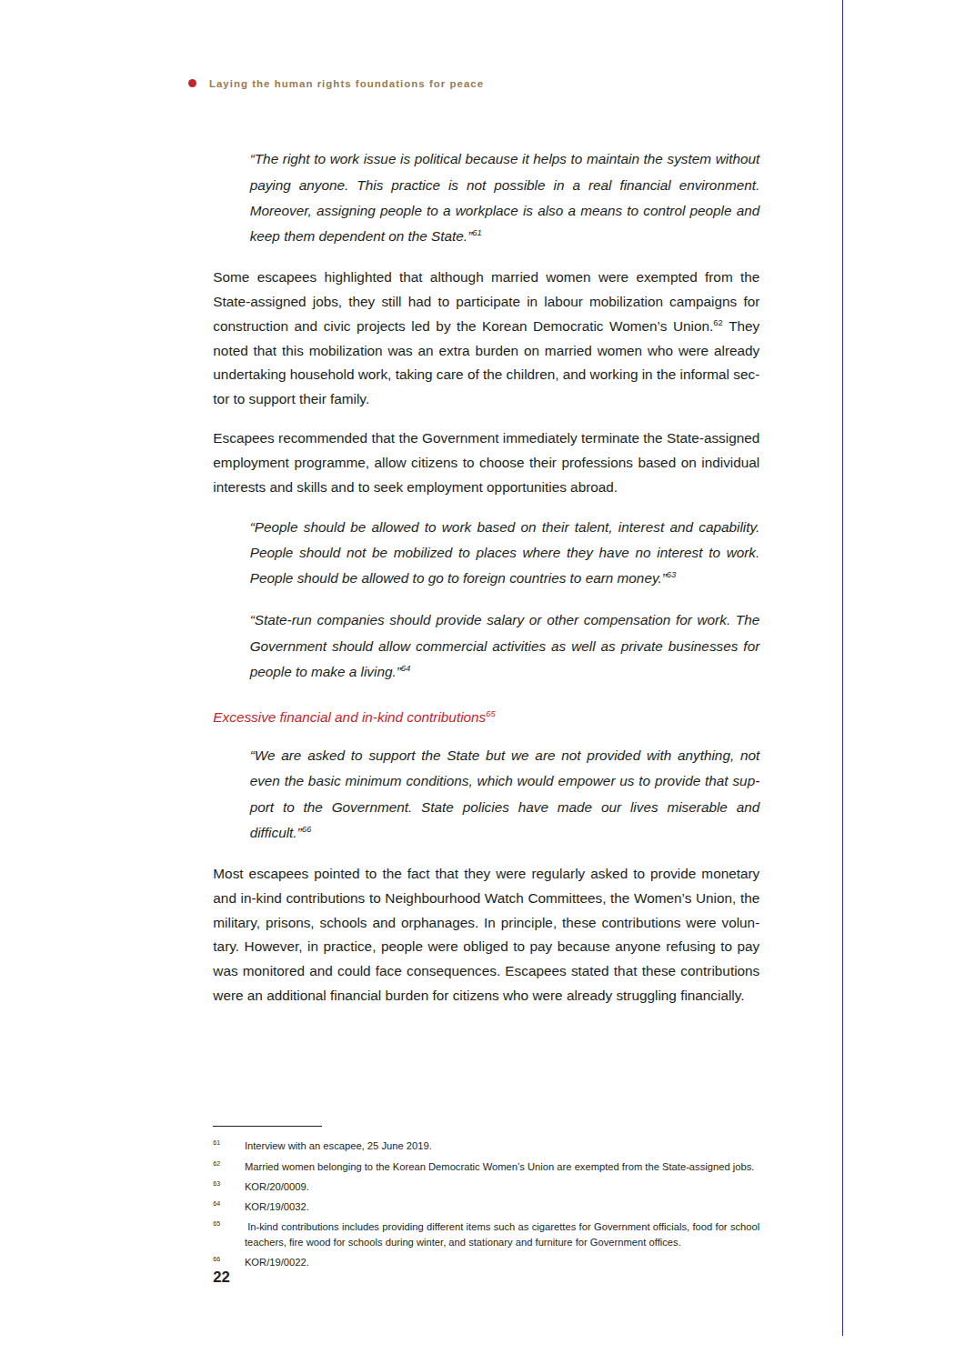Laying the human rights foundations for peace
“The right to work issue is political because it helps to maintain the system without paying anyone. This practice is not possible in a real financial environment. Moreover, assigning people to a workplace is also a means to control people and keep them dependent on the State.”61
Some escapees highlighted that although married women were exempted from the State-assigned jobs, they still had to participate in labour mobilization campaigns for construction and civic projects led by the Korean Democratic Women’s Union.62 They noted that this mobilization was an extra burden on married women who were already undertaking household work, taking care of the children, and working in the informal sector to support their family.
Escapees recommended that the Government immediately terminate the State-assigned employment programme, allow citizens to choose their professions based on individual interests and skills and to seek employment opportunities abroad.
“People should be allowed to work based on their talent, interest and capability. People should not be mobilized to places where they have no interest to work. People should be allowed to go to foreign countries to earn money.”63
“State-run companies should provide salary or other compensation for work. The Government should allow commercial activities as well as private businesses for people to make a living.”64
Excessive financial and in-kind contributions65
“We are asked to support the State but we are not provided with anything, not even the basic minimum conditions, which would empower us to provide that support to the Government. State policies have made our lives miserable and difficult.”66
Most escapees pointed to the fact that they were regularly asked to provide monetary and in-kind contributions to Neighbourhood Watch Committees, the Women’s Union, the military, prisons, schools and orphanages. In principle, these contributions were voluntary. However, in practice, people were obliged to pay because anyone refusing to pay was monitored and could face consequences. Escapees stated that these contributions were an additional financial burden for citizens who were already struggling financially.
61
Interview with an escapee, 25 June 2019.
62
Married women belonging to the Korean Democratic Women’s Union are exempted from the State-assigned jobs.
63
KOR/20/0009.
64
KOR/19/0032.
65
In-kind contributions includes providing different items such as cigarettes for Government officials, food for school teachers, fire wood for schools during winter, and stationary and furniture for Government offices.
66
KOR/19/0022.
22